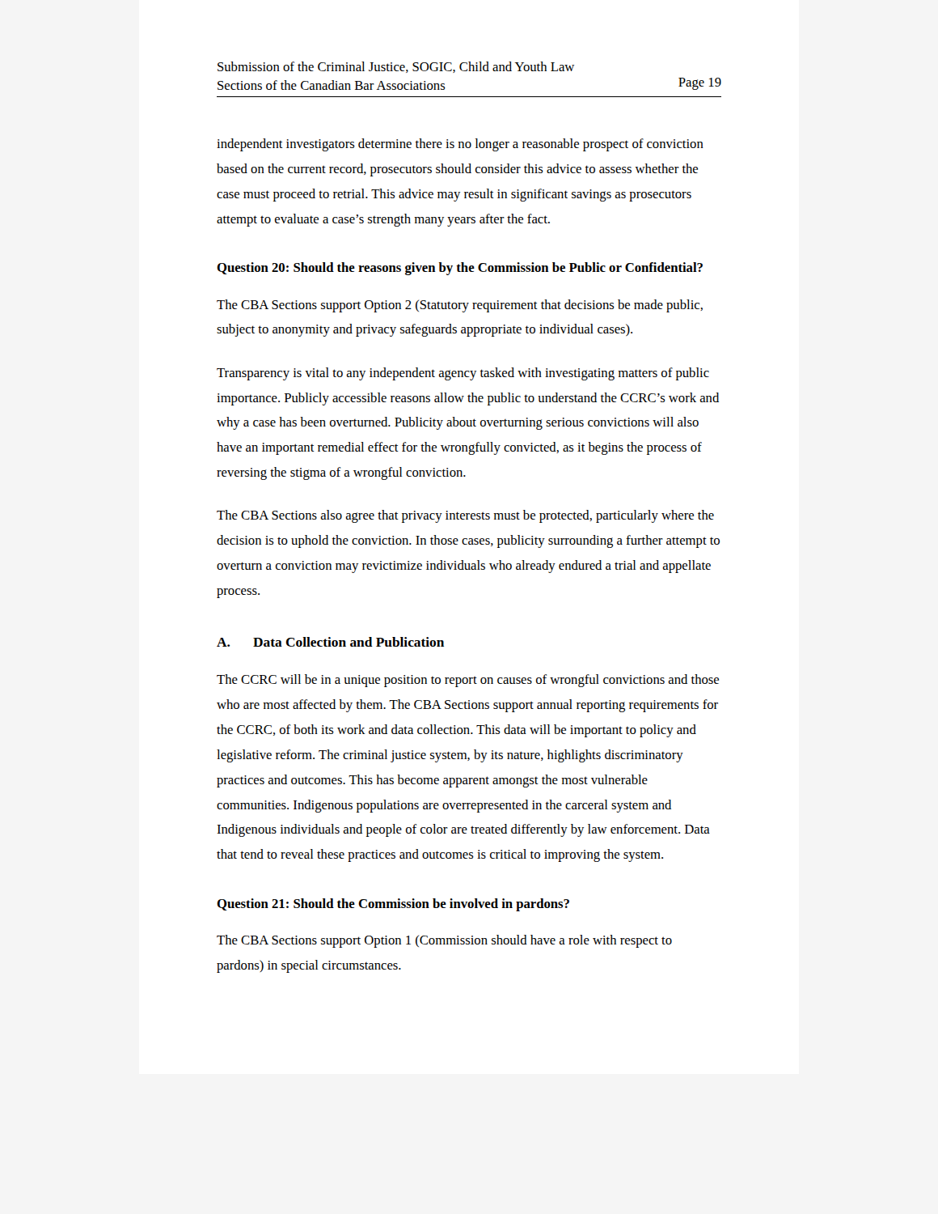Submission of the Criminal Justice, SOGIC, Child and Youth Law
Sections of the Canadian Bar Associations
Page 19
independent investigators determine there is no longer a reasonable prospect of conviction based on the current record, prosecutors should consider this advice to assess whether the case must proceed to retrial. This advice may result in significant savings as prosecutors attempt to evaluate a case’s strength many years after the fact.
Question 20: Should the reasons given by the Commission be Public or Confidential?
The CBA Sections support Option 2 (Statutory requirement that decisions be made public, subject to anonymity and privacy safeguards appropriate to individual cases).
Transparency is vital to any independent agency tasked with investigating matters of public importance. Publicly accessible reasons allow the public to understand the CCRC’s work and why a case has been overturned. Publicity about overturning serious convictions will also have an important remedial effect for the wrongfully convicted, as it begins the process of reversing the stigma of a wrongful conviction.
The CBA Sections also agree that privacy interests must be protected, particularly where the decision is to uphold the conviction. In those cases, publicity surrounding a further attempt to overturn a conviction may revictimize individuals who already endured a trial and appellate process.
A. Data Collection and Publication
The CCRC will be in a unique position to report on causes of wrongful convictions and those who are most affected by them. The CBA Sections support annual reporting requirements for the CCRC, of both its work and data collection. This data will be important to policy and legislative reform. The criminal justice system, by its nature, highlights discriminatory practices and outcomes. This has become apparent amongst the most vulnerable communities. Indigenous populations are overrepresented in the carceral system and Indigenous individuals and people of color are treated differently by law enforcement. Data that tend to reveal these practices and outcomes is critical to improving the system.
Question 21: Should the Commission be involved in pardons?
The CBA Sections support Option 1 (Commission should have a role with respect to pardons) in special circumstances.